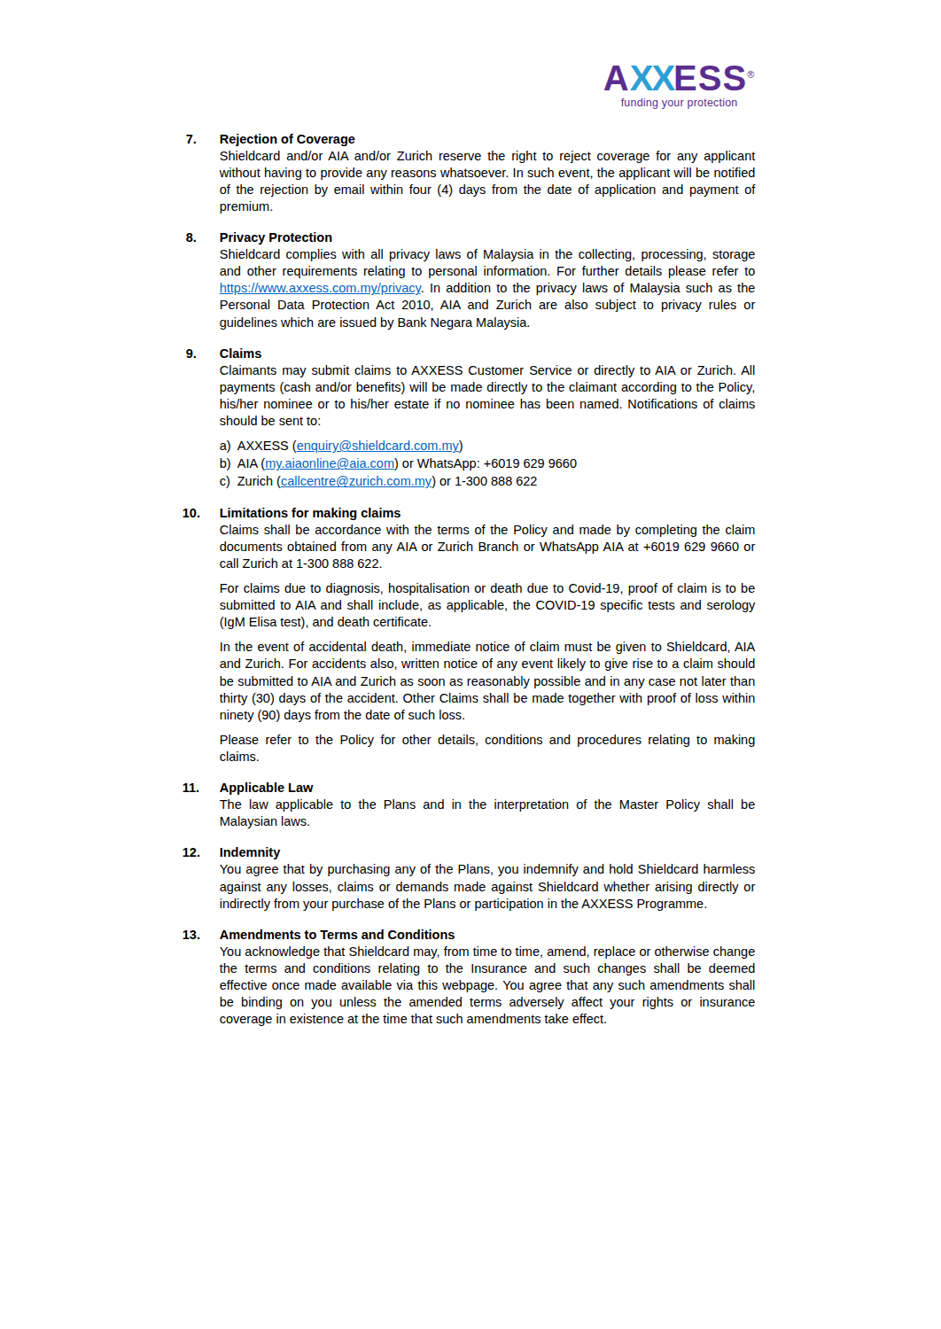AXXESS®
funding your protection
Rejection of Coverage
Shieldcard and/or AIA and/or Zurich reserve the right to reject coverage for any applicant without having to provide any reasons whatsoever. In such event, the applicant will be notified of the rejection by email within four (4) days from the date of application and payment of premium.
Privacy Protection
Shieldcard complies with all privacy laws of Malaysia in the collecting, processing, storage and other requirements relating to personal information. For further details please refer to https://www.axxess.com.my/privacy. In addition to the privacy laws of Malaysia such as the Personal Data Protection Act 2010, AIA and Zurich are also subject to privacy rules or guidelines which are issued by Bank Negara Malaysia.
Claims
Claimants may submit claims to AXXESS Customer Service or directly to AIA or Zurich. All payments (cash and/or benefits) will be made directly to the claimant according to the Policy, his/her nominee or to his/her estate if no nominee has been named. Notifications of claims should be sent to:
a) AXXESS (enquiry@shieldcard.com.my)
b) AIA (my.aiaonline@aia.com) or WhatsApp: +6019 629 9660
c) Zurich (callcentre@zurich.com.my) or 1-300 888 622
Limitations for making claims
Claims shall be accordance with the terms of the Policy and made by completing the claim documents obtained from any AIA or Zurich Branch or WhatsApp AIA at +6019 629 9660 or call Zurich at 1-300 888 622.
For claims due to diagnosis, hospitalisation or death due to Covid-19, proof of claim is to be submitted to AIA and shall include, as applicable, the COVID-19 specific tests and serology (IgM Elisa test), and death certificate.
In the event of accidental death, immediate notice of claim must be given to Shieldcard, AIA and Zurich. For accidents also, written notice of any event likely to give rise to a claim should be submitted to AIA and Zurich as soon as reasonably possible and in any case not later than thirty (30) days of the accident. Other Claims shall be made together with proof of loss within ninety (90) days from the date of such loss.
Please refer to the Policy for other details, conditions and procedures relating to making claims.
Applicable Law
The law applicable to the Plans and in the interpretation of the Master Policy shall be Malaysian laws.
Indemnity
You agree that by purchasing any of the Plans, you indemnify and hold Shieldcard harmless against any losses, claims or demands made against Shieldcard whether arising directly or indirectly from your purchase of the Plans or participation in the AXXESS Programme.
Amendments to Terms and Conditions
You acknowledge that Shieldcard may, from time to time, amend, replace or otherwise change the terms and conditions relating to the Insurance and such changes shall be deemed effective once made available via this webpage. You agree that any such amendments shall be binding on you unless the amended terms adversely affect your rights or insurance coverage in existence at the time that such amendments take effect.